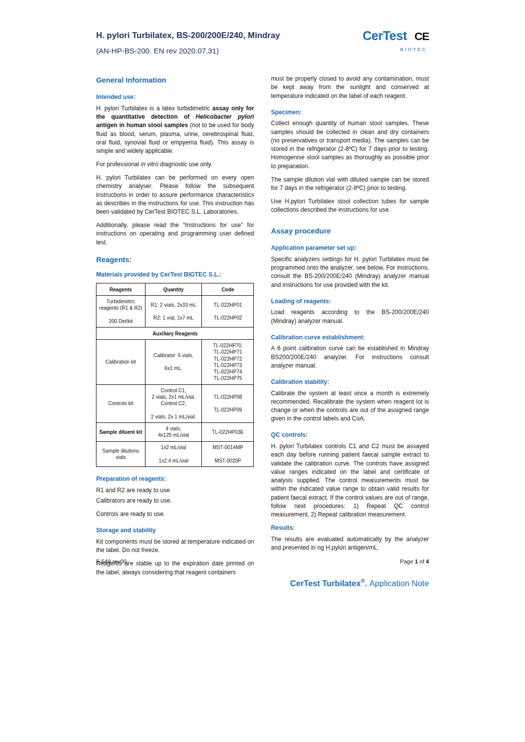H. pylori Turbilatex, BS-200/200E/240, Mindray
(AN-HP-BS-200. EN rev 2020.07.31)
Cer Test
CE
BIOTEC
General Information
Intended use:
H. pylori Turbilatex is a latex turbidimetric assay only for the quantitative detection of Helicobacter pylori antigen in human stool samples (not to be used for body fluid as blood, serum, plasma, urine, cerebrospinal fluid, oral fluid, synovial fluid or empyema fluid). This assay is simple and widely applicable.
For professional in vitro diagnostic use only.
H. pylori Turbilatex can be performed on every open chemistry analyser. Please follow the subsequent instructions in order to assure performance characteristics as describes in the instructions for use. This instruction has been validated by CerTest BIOTEC S.L. Laboratories.
Additionally, please read the “Instructions for use” for instructions on operating and programming user defined test.
Reagents:
Materials provided by CerTest BIOTEC S.L.:
| Reagents | Quantity | Code |
| --- | --- | --- |
| Turbidimetric reagents (R1 & R2) 200 Det/kit | R1: 2 vials, 2x33 mL R2: 1 vial, 1x7 mL | TL-022HP01 TL-022HP02 |
| Auxiliary Reagents |
| Calibration kit | Calibrator: 6 vials, 6x1 mL. | TL-022HP70, TL-022HP71 TL-022HP72 TL-022HP73 TL-022HP74 TL-022HP75 |
| Controls kit | Control C1, 2 vials, 2x1 mL/vial. Control C2, 2 vials, 2x 1 mL/vial. | TL-022HP08 TL-022HP09 |
| Sample diluent kit | 4 vials, 4x125 mL/vial | TL-022HP03E |
| Sample dilutions vials | 1x2 mL/vial 1x2.4 mL/vial | MST-0014MP MST-0020P |
Preparation of reagents:
R1 and R2 are ready to use.
Calibrators are ready to use.
Controls are ready to use.
Storage and stability
Kit components must be stored at temperature indicated on the label. Do not freeze.
Reagents are stable up to the expiration date printed on the label, always considering that reagent containers
must be properly closed to avoid any contamination, must be kept away from the sunlight and conserved at temperature indicated on the label of each reagent.
Specimen:
Collect enough quantity of human stool samples. These samples should be collected in clean and dry containers (no preservatives or transport media). The samples can be stored in the refrigerator (2-8ºC) for 7 days prior to testing. Homogenise stool samples as thoroughly as possible prior to preparation.
The sample dilution vial with diluted sample can be stored for 7 days in the refrigerator (2-8ºC) prior to testing.
Use H.pylori Turbilatex stool collection tubes for sample collections described the instructions for use.
Assay procedure
Application parameter set up:
Specific analyzers settings for H. pylori Turbilatex must be programmed onto the analyzer, see below. For instructions, consult the BS-200/200E/240 (Mindray) analyzer manual and instructions for use provided with the kit.
Loading of reagents:
Load reagents according to the BS-200/200E/240 (Mindray) analyzer manual.
Calibration curve establishment:
A 6 point calibration curve can be established in Mindray BS200/200E/240 analyzer. For instructions consult analyzer manual.
Calibration stability:
Calibrate the system at least once a month is extremely recommended. Recalibrate the system when reagent lot is change or when the controls are out of the assigned range given in the control labels and CoA.
QC controls:
H. pylori Turbilatex controls C1 and C2 must be assayed each day before running patient faecal sample extract to validate the calibration curve. The controls have assigned value ranges indicated on the label and certificate of analysis supplied. The control measurements must be within the indicated value range to obtain valid results for patient faecal extract. If the control values are out of range, follow next procedures: 1) Repeat QC control measurement, 2) Repeat calibration measurement.
Results:
The results are evaluated automatically by the analyzer and presented in ng H.pylori antigen/mL.
F-549 rev00 Page 1 of 4
CerTest Turbilatex®. Application Note